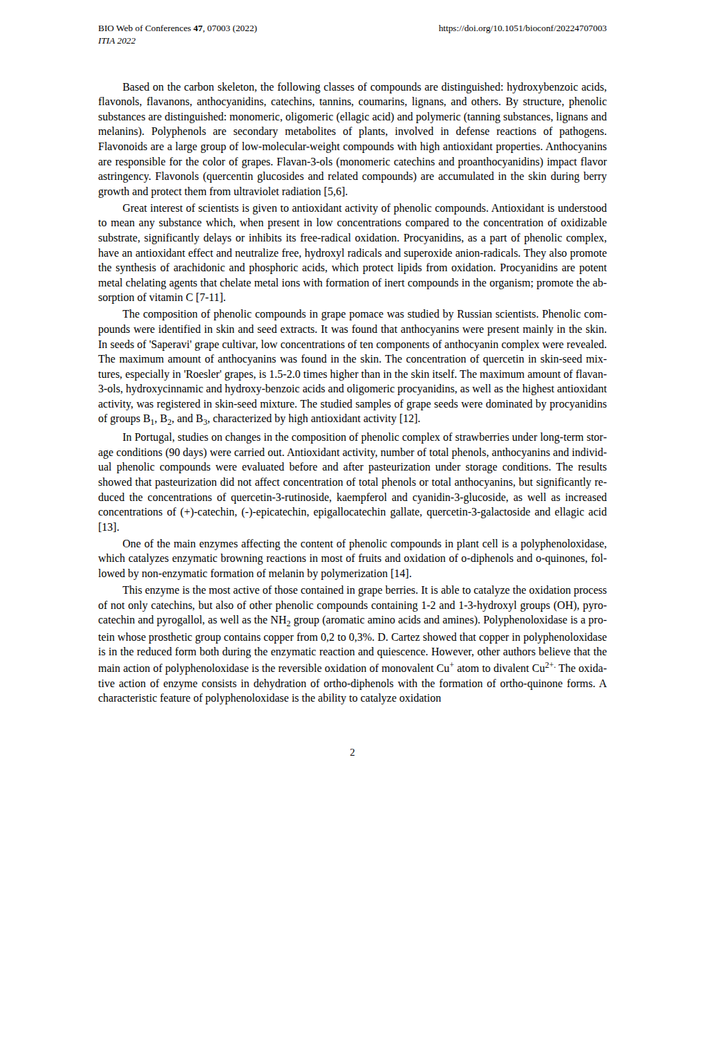BIO Web of Conferences 47, 07003 (2022) ITIA 2022
https://doi.org/10.1051/bioconf/20224707003
Based on the carbon skeleton, the following classes of compounds are distinguished: hydroxybenzoic acids, flavonols, flavanons, anthocyanidins, catechins, tannins, coumarins, lignans, and others. By structure, phenolic substances are distinguished: monomeric, oligomeric (ellagic acid) and polymeric (tanning substances, lignans and melanins). Polyphenols are secondary metabolites of plants, involved in defense reactions of pathogens. Flavonoids are a large group of low-molecular-weight compounds with high antioxidant properties. Anthocyanins are responsible for the color of grapes. Flavan-3-ols (monomeric catechins and proanthocyanidins) impact flavor astringency. Flavonols (quercentin glucosides and related compounds) are accumulated in the skin during berry growth and protect them from ultraviolet radiation [5,6].
Great interest of scientists is given to antioxidant activity of phenolic compounds. Antioxidant is understood to mean any substance which, when present in low concentrations compared to the concentration of oxidizable substrate, significantly delays or inhibits its free-radical oxidation. Procyanidins, as a part of phenolic complex, have an antioxidant effect and neutralize free, hydroxyl radicals and superoxide anion-radicals. They also promote the synthesis of arachidonic and phosphoric acids, which protect lipids from oxidation. Procyanidins are potent metal chelating agents that chelate metal ions with formation of inert compounds in the organism; promote the absorption of vitamin C [7-11].
The composition of phenolic compounds in grape pomace was studied by Russian scientists. Phenolic compounds were identified in skin and seed extracts. It was found that anthocyanins were present mainly in the skin. In seeds of 'Saperavi' grape cultivar, low concentrations of ten components of anthocyanin complex were revealed. The maximum amount of anthocyanins was found in the skin. The concentration of quercetin in skin-seed mixtures, especially in 'Roesler' grapes, is 1.5-2.0 times higher than in the skin itself. The maximum amount of flavan-3-ols, hydroxycinnamic and hydroxy-benzoic acids and oligomeric procyanidins, as well as the highest antioxidant activity, was registered in skin-seed mixture. The studied samples of grape seeds were dominated by procyanidins of groups B1, B2, and B3, characterized by high antioxidant activity [12].
In Portugal, studies on changes in the composition of phenolic complex of strawberries under long-term storage conditions (90 days) were carried out. Antioxidant activity, number of total phenols, anthocyanins and individual phenolic compounds were evaluated before and after pasteurization under storage conditions. The results showed that pasteurization did not affect concentration of total phenols or total anthocyanins, but significantly reduced the concentrations of quercetin-3-rutinoside, kaempferol and cyanidin-3-glucoside, as well as increased concentrations of (+)-catechin, (-)-epicatechin, epigallocatechin gallate, quercetin-3-galactoside and ellagic acid [13].
One of the main enzymes affecting the content of phenolic compounds in plant cell is a polyphenoloxidase, which catalyzes enzymatic browning reactions in most of fruits and oxidation of o-diphenols and o-quinones, followed by non-enzymatic formation of melanin by polymerization [14].
This enzyme is the most active of those contained in grape berries. It is able to catalyze the oxidation process of not only catechins, but also of other phenolic compounds containing 1-2 and 1-3-hydroxyl groups (OH), pyrocatechin and pyrogallol, as well as the NH2 group (aromatic amino acids and amines). Polyphenoloxidase is a protein whose prosthetic group contains copper from 0,2 to 0,3%. D. Cartez showed that copper in polyphenoloxidase is in the reduced form both during the enzymatic reaction and quiescence. However, other authors believe that the main action of polyphenoloxidase is the reversible oxidation of monovalent Cu+ atom to divalent Cu2+. The oxidative action of enzyme consists in dehydration of ortho-diphenols with the formation of ortho-quinone forms. A characteristic feature of polyphenoloxidase is the ability to catalyze oxidation
2